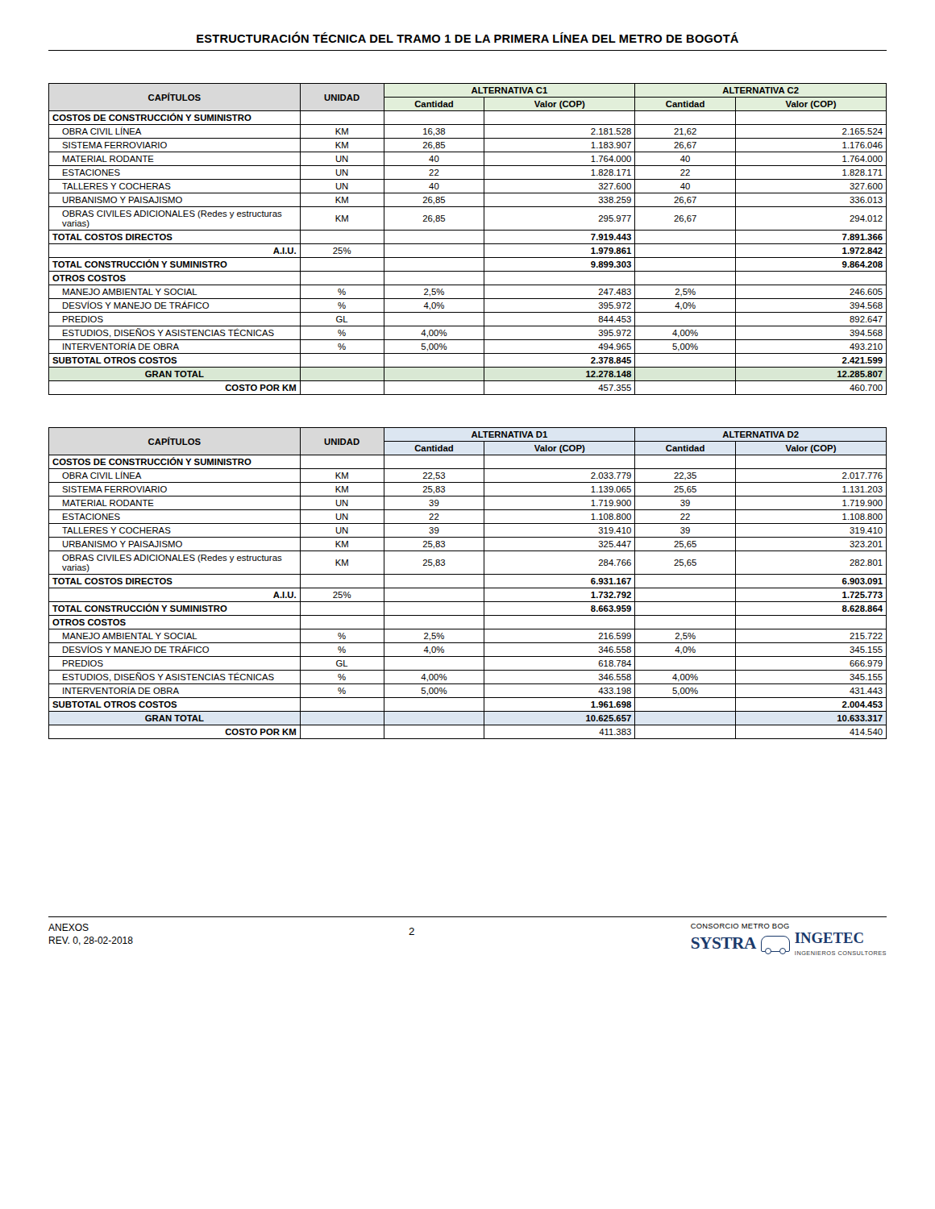ESTRUCTURACIÓN TÉCNICA DEL TRAMO 1 DE LA PRIMERA LÍNEA DEL METRO DE BOGOTÁ
| CAPÍTULOS | UNIDAD | ALTERNATIVA C1 | ALTERNATIVA C2 |
| --- | --- | --- | --- |
| Cantidad | Valor (COP) | Cantidad | Valor (COP) |
| COSTOS DE CONSTRUCCIÓN Y SUMINISTRO | | | | | |
| OBRA CIVIL LÍNEA | KM | 16,38 | 2.181.528 | 21,62 | 2.165.524 |
| SISTEMA FERROVIARIO | KM | 26,85 | 1.183.907 | 26,67 | 1.176.046 |
| MATERIAL RODANTE | UN | 40 | 1.764.000 | 40 | 1.764.000 |
| ESTACIONES | UN | 22 | 1.828.171 | 22 | 1.828.171 |
| TALLERES Y COCHERAS | UN | 40 | 327.600 | 40 | 327.600 |
| URBANISMO Y PAISAJISMO | KM | 26,85 | 338.259 | 26,67 | 336.013 |
| OBRAS CIVILES ADICIONALES (Redes y estructuras varias) | KM | 26,85 | 295.977 | 26,67 | 294.012 |
| TOTAL COSTOS DIRECTOS | | | 7.919.443 | | 7.891.366 |
| A.I.U. | 25% | | 1.979.861 | | 1.972.842 |
| TOTAL CONSTRUCCIÓN Y SUMINISTRO | | | 9.899.303 | | 9.864.208 |
| OTROS COSTOS | | | | | |
| MANEJO AMBIENTAL Y SOCIAL | % | 2,5% | 247.483 | 2,5% | 246.605 |
| DESVÍOS Y MANEJO DE TRÁFICO | % | 4,0% | 395.972 | 4,0% | 394.568 |
| PREDIOS | GL | | 844.453 | | 892.647 |
| ESTUDIOS, DISEÑOS Y ASISTENCIAS TÉCNICAS | % | 4,00% | 395.972 | 4,00% | 394.568 |
| INTERVENTORÍA DE OBRA | % | 5,00% | 494.965 | 5,00% | 493.210 |
| SUBTOTAL OTROS COSTOS | | | 2.378.845 | | 2.421.599 |
| GRAN TOTAL | | | 12.278.148 | | 12.285.807 |
| COSTO POR KM | | | 457.355 | | 460.700 |
| CAPÍTULOS | UNIDAD | ALTERNATIVA D1 | ALTERNATIVA D2 |
| --- | --- | --- | --- |
| Cantidad | Valor (COP) | Cantidad | Valor (COP) |
| COSTOS DE CONSTRUCCIÓN Y SUMINISTRO | | | | | |
| OBRA CIVIL LÍNEA | KM | 22,53 | 2.033.779 | 22,35 | 2.017.776 |
| SISTEMA FERROVIARIO | KM | 25,83 | 1.139.065 | 25,65 | 1.131.203 |
| MATERIAL RODANTE | UN | 39 | 1.719.900 | 39 | 1.719.900 |
| ESTACIONES | UN | 22 | 1.108.800 | 22 | 1.108.800 |
| TALLERES Y COCHERAS | UN | 39 | 319.410 | 39 | 319.410 |
| URBANISMO Y PAISAJISMO | KM | 25,83 | 325.447 | 25,65 | 323.201 |
| OBRAS CIVILES ADICIONALES (Redes y estructuras varias) | KM | 25,83 | 284.766 | 25,65 | 282.801 |
| TOTAL COSTOS DIRECTOS | | | 6.931.167 | | 6.903.091 |
| A.I.U. | 25% | | 1.732.792 | | 1.725.773 |
| TOTAL CONSTRUCCIÓN Y SUMINISTRO | | | 8.663.959 | | 8.628.864 |
| OTROS COSTOS | | | | | |
| MANEJO AMBIENTAL Y SOCIAL | % | 2,5% | 216.599 | 2,5% | 215.722 |
| DESVÍOS Y MANEJO DE TRÁFICO | % | 4,0% | 346.558 | 4,0% | 345.155 |
| PREDIOS | GL | | 618.784 | | 666.979 |
| ESTUDIOS, DISEÑOS Y ASISTENCIAS TÉCNICAS | % | 4,00% | 346.558 | 4,00% | 345.155 |
| INTERVENTORÍA DE OBRA | % | 5,00% | 433.198 | 5,00% | 431.443 |
| SUBTOTAL OTROS COSTOS | | | 1.961.698 | | 2.004.453 |
| GRAN TOTAL | | | 10.625.657 | | 10.633.317 |
| COSTO POR KM | | | 411.383 | | 414.540 |
ANEXOS
REV. 0, 28-02-2018
2
CONSORCIO METRO BOG
SYSTRA INGETEC
INGENIEROS CONSULTORES